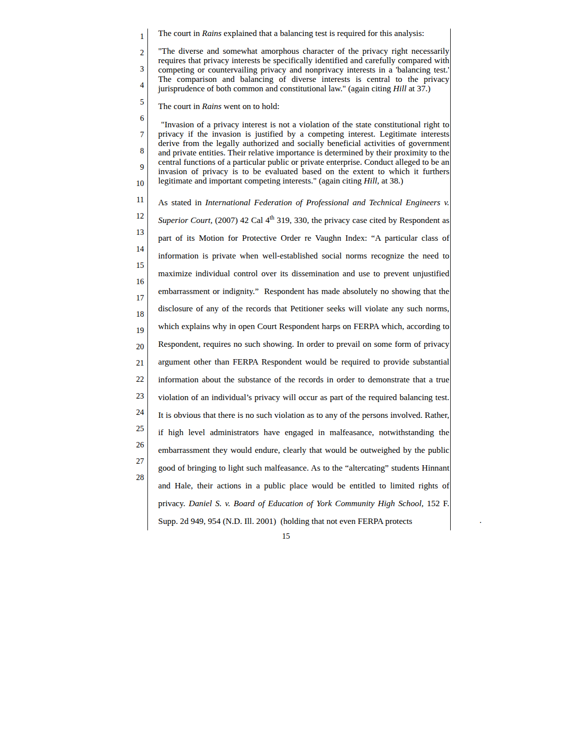1
2
3
4
5
6
7
8
9
10
11
12
13
14
15
16
17
18
19
20
21
22
23
24
25
26
27
28
The court in Rains explained that a balancing test is required for this analysis:
"The diverse and somewhat amorphous character of the privacy right necessarily requires that privacy interests be specifically identified and carefully compared with competing or countervailing privacy and nonprivacy interests in a 'balancing test.' The comparison and balancing of diverse interests is central to the privacy jurisprudence of both common and constitutional law." (again citing Hill at 37.)
The court in Rains went on to hold:
"Invasion of a privacy interest is not a violation of the state constitutional right to privacy if the invasion is justified by a competing interest. Legitimate interests derive from the legally authorized and socially beneficial activities of government and private entities. Their relative importance is determined by their proximity to the central functions of a particular public or private enterprise. Conduct alleged to be an invasion of privacy is to be evaluated based on the extent to which it furthers legitimate and important competing interests." (again citing Hill, at 38.)
As stated in International Federation of Professional and Technical Engineers v. Superior Court, (2007) 42 Cal 4th 319, 330, the privacy case cited by Respondent as part of its Motion for Protective Order re Vaughn Index: “A particular class of information is private when well-established social norms recognize the need to maximize individual control over its dissemination and use to prevent unjustified embarrassment or indignity.” Respondent has made absolutely no showing that the disclosure of any of the records that Petitioner seeks will violate any such norms, which explains why in open Court Respondent harps on FERPA which, according to Respondent, requires no such showing. In order to prevail on some form of privacy argument other than FERPA Respondent would be required to provide substantial information about the substance of the records in order to demonstrate that a true violation of an individual’s privacy will occur as part of the required balancing test. It is obvious that there is no such violation as to any of the persons involved. Rather, if high level administrators have engaged in malfeasance, notwithstanding the embarrassment they would endure, clearly that would be outweighed by the public good of bringing to light such malfeasance. As to the “altercating” students Hinnant and Hale, their actions in a public place would be entitled to limited rights of privacy. Daniel S. v. Board of Education of York Community High School, 152 F. Supp. 2d 949, 954 (N.D. Ill. 2001) (holding that not even FERPA protects
.
15